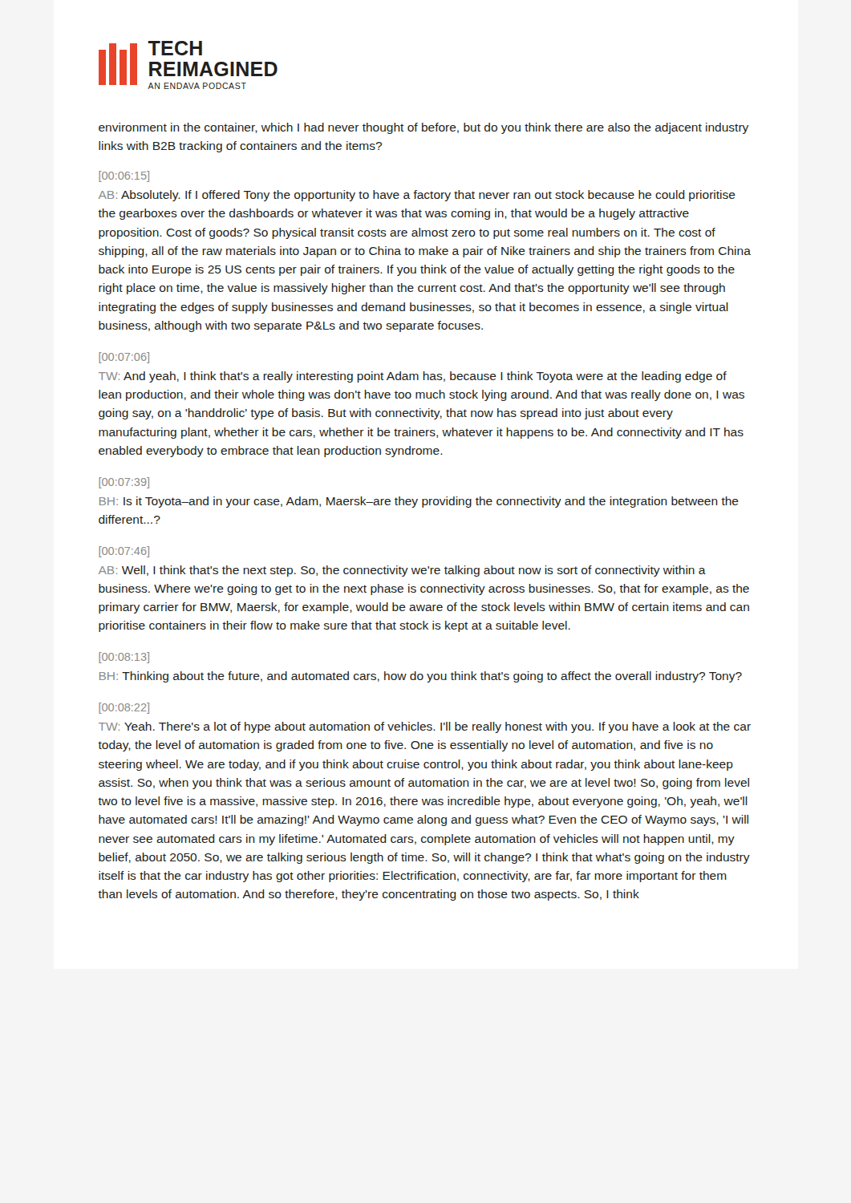TECH REIMAGINED AN ENDAVA PODCAST
environment in the container, which I had never thought of before, but do you think there are also the adjacent industry links with B2B tracking of containers and the items?
[00:06:15]
AB: Absolutely. If I offered Tony the opportunity to have a factory that never ran out stock because he could prioritise the gearboxes over the dashboards or whatever it was that was coming in, that would be a hugely attractive proposition. Cost of goods? So physical transit costs are almost zero to put some real numbers on it. The cost of shipping, all of the raw materials into Japan or to China to make a pair of Nike trainers and ship the trainers from China back into Europe is 25 US cents per pair of trainers. If you think of the value of actually getting the right goods to the right place on time, the value is massively higher than the current cost. And that's the opportunity we'll see through integrating the edges of supply businesses and demand businesses, so that it becomes in essence, a single virtual business, although with two separate P&Ls and two separate focuses.
[00:07:06]
TW: And yeah, I think that's a really interesting point Adam has, because I think Toyota were at the leading edge of lean production, and their whole thing was don't have too much stock lying around. And that was really done on, I was going say, on a 'handdrolic' type of basis. But with connectivity, that now has spread into just about every manufacturing plant, whether it be cars, whether it be trainers, whatever it happens to be. And connectivity and IT has enabled everybody to embrace that lean production syndrome.
[00:07:39]
BH: Is it Toyota–and in your case, Adam, Maersk–are they providing the connectivity and the integration between the different...?
[00:07:46]
AB: Well, I think that's the next step. So, the connectivity we're talking about now is sort of connectivity within a business. Where we're going to get to in the next phase is connectivity across businesses. So, that for example, as the primary carrier for BMW, Maersk, for example, would be aware of the stock levels within BMW of certain items and can prioritise containers in their flow to make sure that that stock is kept at a suitable level.
[00:08:13]
BH: Thinking about the future, and automated cars, how do you think that's going to affect the overall industry? Tony?
[00:08:22]
TW: Yeah. There's a lot of hype about automation of vehicles. I'll be really honest with you. If you have a look at the car today, the level of automation is graded from one to five. One is essentially no level of automation, and five is no steering wheel. We are today, and if you think about cruise control, you think about radar, you think about lane-keep assist. So, when you think that was a serious amount of automation in the car, we are at level two! So, going from level two to level five is a massive, massive step. In 2016, there was incredible hype, about everyone going, 'Oh, yeah, we'll have automated cars! It'll be amazing!' And Waymo came along and guess what? Even the CEO of Waymo says, 'I will never see automated cars in my lifetime.' Automated cars, complete automation of vehicles will not happen until, my belief, about 2050. So, we are talking serious length of time. So, will it change? I think that what's going on the industry itself is that the car industry has got other priorities: Electrification, connectivity, are far, far more important for them than levels of automation. And so therefore, they're concentrating on those two aspects. So, I think